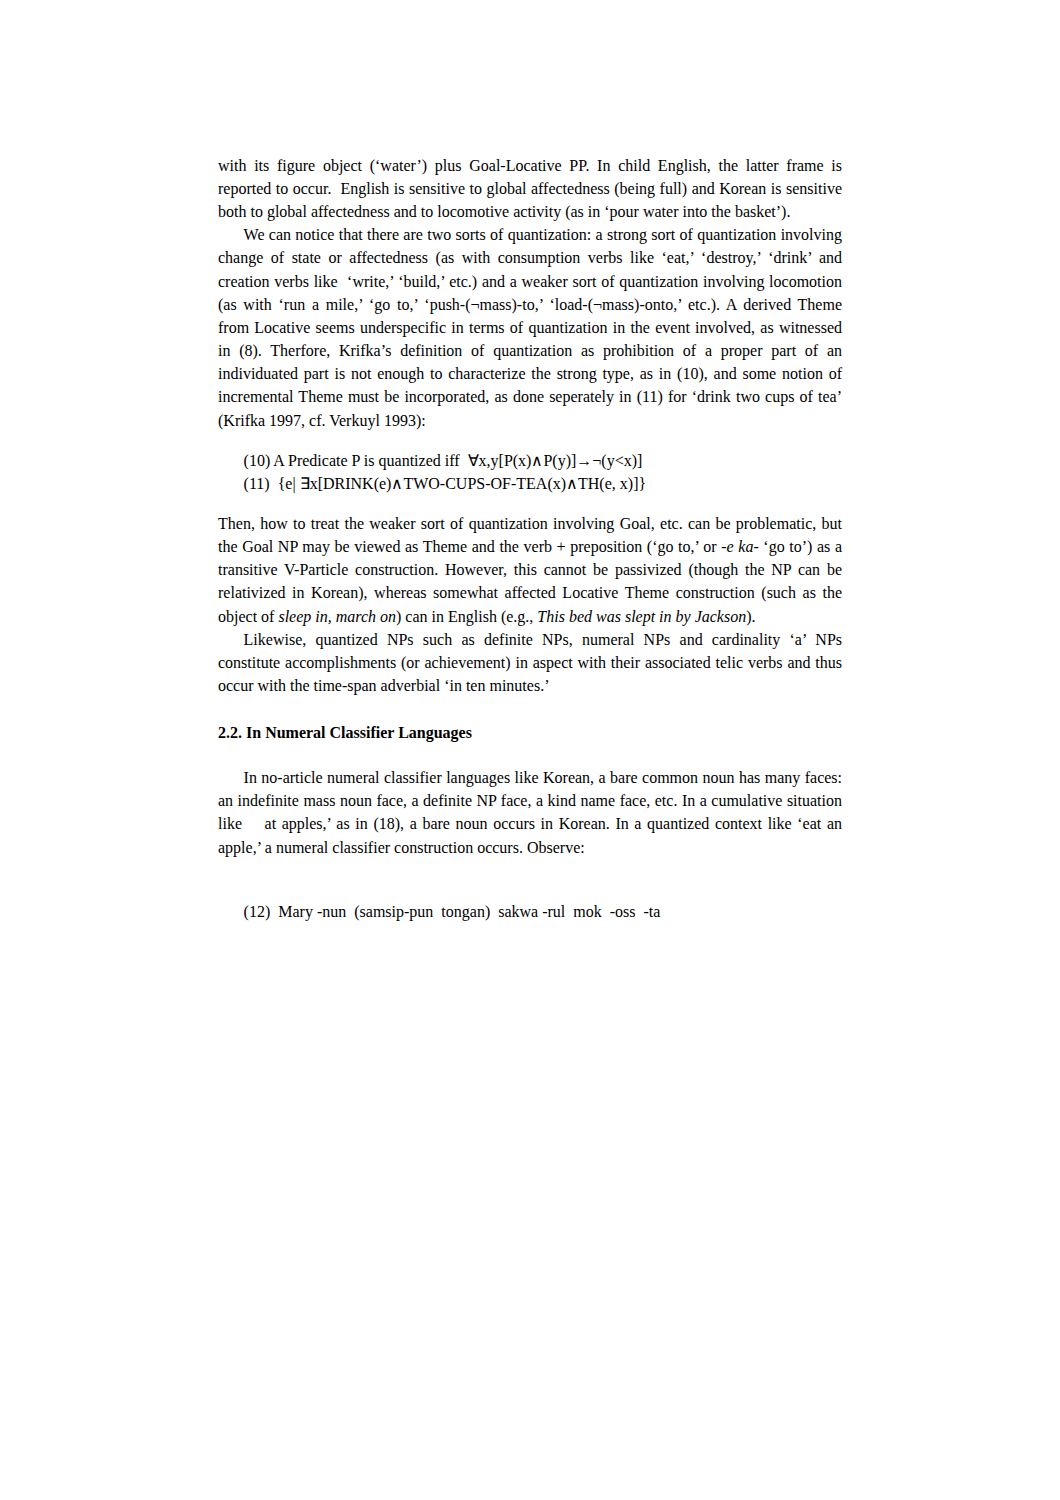with its figure object (‘water’) plus Goal-Locative PP. In child English, the latter frame is reported to occur. English is sensitive to global affectedness (being full) and Korean is sensitive both to global affectedness and to locomotive activity (as in ‘pour water into the basket’).
We can notice that there are two sorts of quantization: a strong sort of quantization involving change of state or affectedness (as with consumption verbs like ‘eat,’ ‘destroy,’ ‘drink’ and creation verbs like ‘write,’ ‘build,’ etc.) and a weaker sort of quantization involving locomotion (as with ‘run a mile,’ ‘go to,’ ‘push-(¬mass)-to,’ ‘load-(¬mass)-onto,’ etc.). A derived Theme from Locative seems underspecific in terms of quantization in the event involved, as witnessed in (8). Therfore, Krifka’s definition of quantization as prohibition of a proper part of an individuated part is not enough to characterize the strong type, as in (10), and some notion of incremental Theme must be incorporated, as done seperately in (11) for ‘drink two cups of tea’ (Krifka 1997, cf. Verkuyl 1993):
(10) A Predicate P is quantized iff ∀x,y[P(x)∧P(y)]→¬(y<x)]
(11) {e| ∃x[DRINK(e)∧TWO-CUPS-OF-TEA(x)∧TH(e, x)]}
Then, how to treat the weaker sort of quantization involving Goal, etc. can be problematic, but the Goal NP may be viewed as Theme and the verb + preposition (‘go to,’ or -e ka- ‘go to’) as a transitive V-Particle construction. However, this cannot be passivized (though the NP can be relativized in Korean), whereas somewhat affected Locative Theme construction (such as the object of sleep in, march on) can in English (e.g., This bed was slept in by Jackson).
Likewise, quantized NPs such as definite NPs, numeral NPs and cardinality ‘a’ NPs constitute accomplishments (or achievement) in aspect with their associated telic verbs and thus occur with the time-span adverbial ‘in ten minutes.’
2.2. In Numeral Classifier Languages
In no-article numeral classifier languages like Korean, a bare common noun has many faces: an indefinite mass noun face, a definite NP face, a kind name face, etc. In a cumulative situation like at apples,’ as in (18), a bare noun occurs in Korean. In a quantized context like ‘eat an apple,’ a numeral classifier construction occurs. Observe:
(12) Mary -nun (samsip-pun tongan) sakwa -rul mok -oss -ta